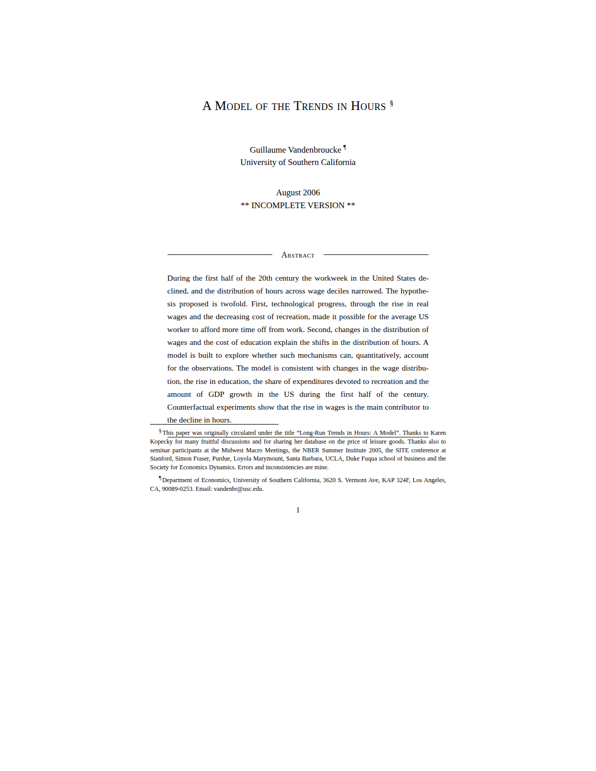A Model of the Trends in Hours §
Guillaume Vandenbroucke ¶
University of Southern California
August 2006
** INCOMPLETE VERSION **
Abstract
During the first half of the 20th century the workweek in the United States declined, and the distribution of hours across wage deciles narrowed. The hypothesis proposed is twofold. First, technological progress, through the rise in real wages and the decreasing cost of recreation, made it possible for the average US worker to afford more time off from work. Second, changes in the distribution of wages and the cost of education explain the shifts in the distribution of hours. A model is built to explore whether such mechanisms can, quantitatively, account for the observations. The model is consistent with changes in the wage distribution, the rise in education, the share of expenditures devoted to recreation and the amount of GDP growth in the US during the first half of the century. Counterfactual experiments show that the rise in wages is the main contributor to the decline in hours.
§This paper was originally circulated under the title “Long-Run Trends in Hours: A Model”. Thanks to Karen Kopecky for many fruitful discussions and for sharing her database on the price of leisure goods. Thanks also to seminar participants at the Midwest Macro Meetings, the NBER Summer Institute 2005, the SITE conference at Stanford, Simon Fraser, Purdue, Loyola Marymount, Santa Barbara, UCLA, Duke Fuqua school of business and the Society for Economics Dynamics. Errors and inconsistencies are mine.
¶Department of Economics, University of Southern California, 3620 S. Vermont Ave, KAP 324F, Los Angeles, CA, 90089-0253. Email: vandenbr@usc.edu.
1